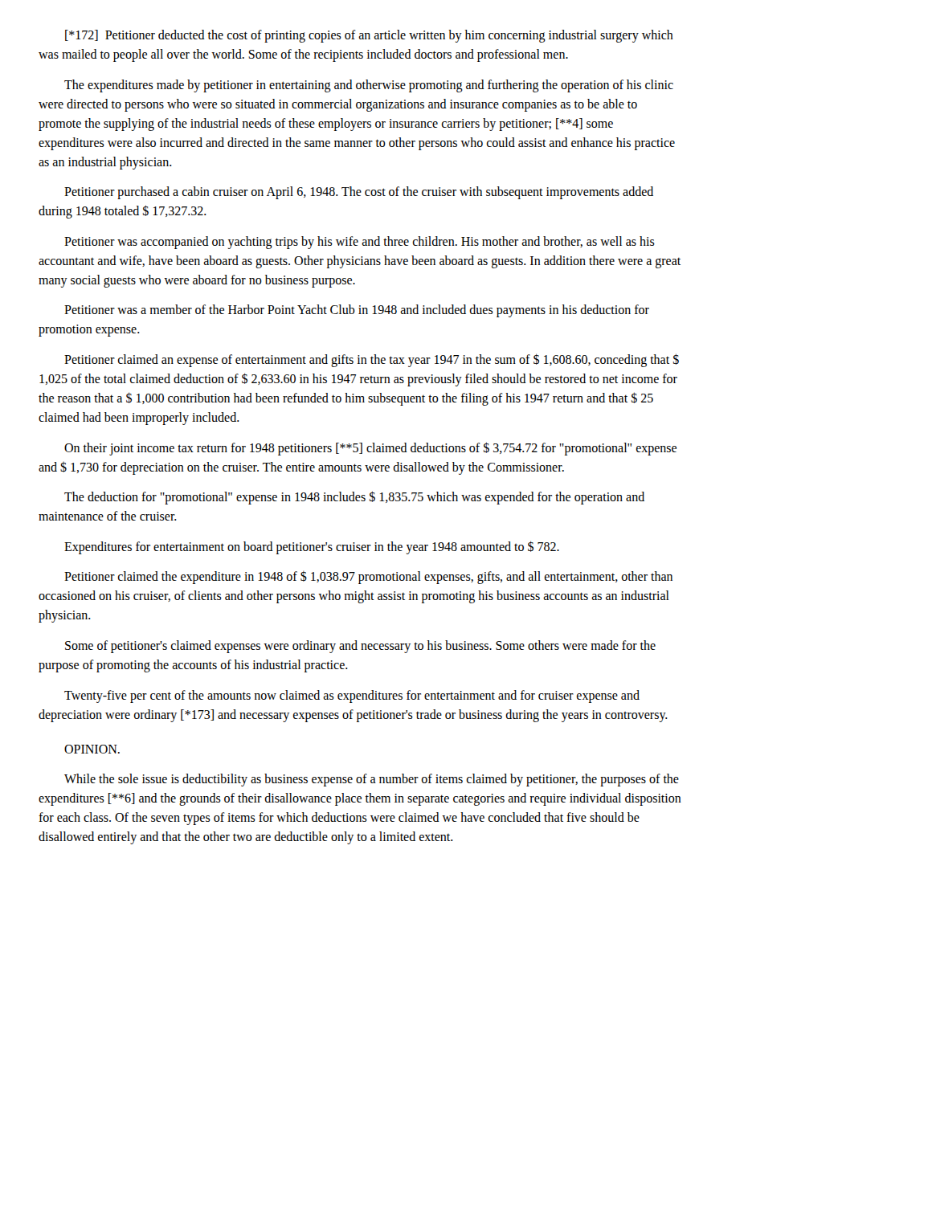[*172] Petitioner deducted the cost of printing copies of an article written by him concerning industrial surgery which was mailed to people all over the world. Some of the recipients included doctors and professional men.
The expenditures made by petitioner in entertaining and otherwise promoting and furthering the operation of his clinic were directed to persons who were so situated in commercial organizations and insurance companies as to be able to promote the supplying of the industrial needs of these employers or insurance carriers by petitioner; [**4] some expenditures were also incurred and directed in the same manner to other persons who could assist and enhance his practice as an industrial physician.
Petitioner purchased a cabin cruiser on April 6, 1948. The cost of the cruiser with subsequent improvements added during 1948 totaled $ 17,327.32.
Petitioner was accompanied on yachting trips by his wife and three children. His mother and brother, as well as his accountant and wife, have been aboard as guests. Other physicians have been aboard as guests. In addition there were a great many social guests who were aboard for no business purpose.
Petitioner was a member of the Harbor Point Yacht Club in 1948 and included dues payments in his deduction for promotion expense.
Petitioner claimed an expense of entertainment and gifts in the tax year 1947 in the sum of $ 1,608.60, conceding that $ 1,025 of the total claimed deduction of $ 2,633.60 in his 1947 return as previously filed should be restored to net income for the reason that a $ 1,000 contribution had been refunded to him subsequent to the filing of his 1947 return and that $ 25 claimed had been improperly included.
On their joint income tax return for 1948 petitioners [**5] claimed deductions of $ 3,754.72 for "promotional" expense and $ 1,730 for depreciation on the cruiser. The entire amounts were disallowed by the Commissioner.
The deduction for "promotional" expense in 1948 includes $ 1,835.75 which was expended for the operation and maintenance of the cruiser.
Expenditures for entertainment on board petitioner's cruiser in the year 1948 amounted to $ 782.
Petitioner claimed the expenditure in 1948 of $ 1,038.97 promotional expenses, gifts, and all entertainment, other than occasioned on his cruiser, of clients and other persons who might assist in promoting his business accounts as an industrial physician.
Some of petitioner's claimed expenses were ordinary and necessary to his business. Some others were made for the purpose of promoting the accounts of his industrial practice.
Twenty-five per cent of the amounts now claimed as expenditures for entertainment and for cruiser expense and depreciation were ordinary [*173] and necessary expenses of petitioner's trade or business during the years in controversy.
OPINION.
While the sole issue is deductibility as business expense of a number of items claimed by petitioner, the purposes of the expenditures [**6] and the grounds of their disallowance place them in separate categories and require individual disposition for each class. Of the seven types of items for which deductions were claimed we have concluded that five should be disallowed entirely and that the other two are deductible only to a limited extent.